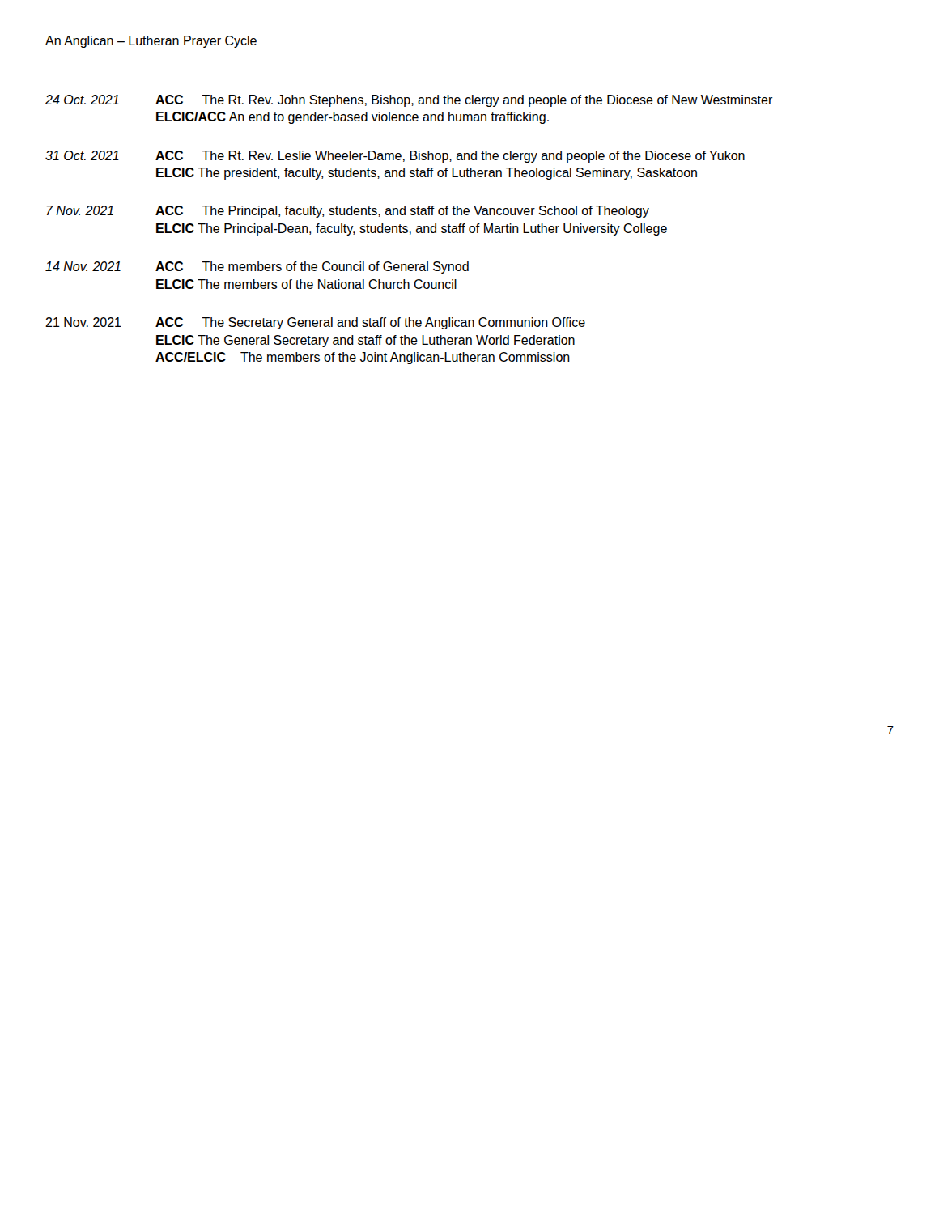An Anglican – Lutheran Prayer Cycle
24 Oct. 2021
ACCThe Rt. Rev. John Stephens, Bishop, and the clergy and people of the Diocese of New Westminster ELCIC/ACC An end to gender-based violence and human trafficking.
31 Oct. 2021
ACCThe Rt. Rev. Leslie Wheeler-Dame, Bishop, and the clergy and people of the Diocese of Yukon ELCIC The president, faculty, students, and staff of Lutheran Theological Seminary, Saskatoon
7 Nov. 2021
ACCThe Principal, faculty, students, and staff of the Vancouver School of Theology ELCIC The Principal-Dean, faculty, students, and staff of Martin Luther University College
14 Nov. 2021
ACCThe members of the Council of General Synod ELCIC The members of the National Church Council
21 Nov. 2021
ACCThe Secretary General and staff of the Anglican Communion Office ELCIC The General Secretary and staff of the Lutheran World Federation ACC/ELCIC The members of the Joint Anglican-Lutheran Commission
7